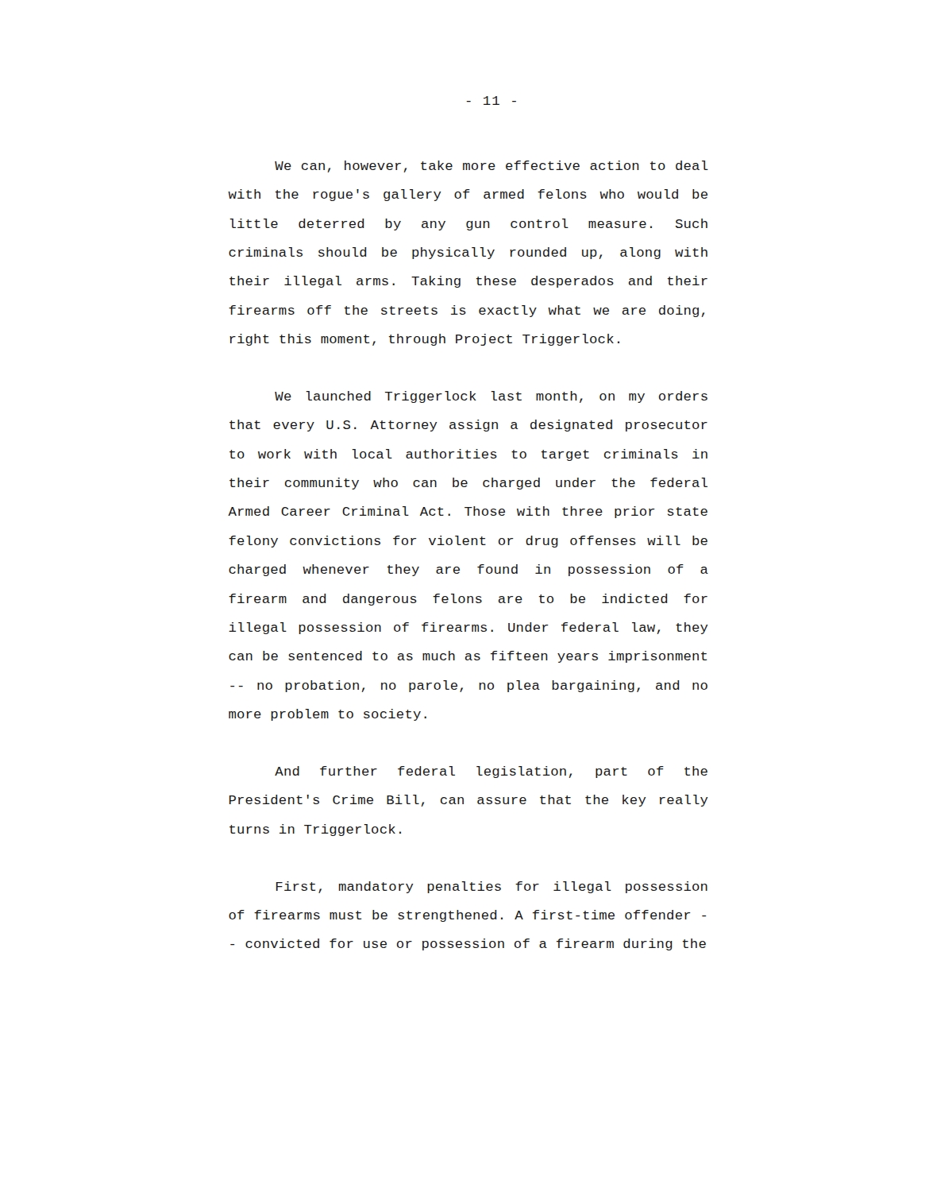- 11 -
We can, however, take more effective action to deal with the rogue's gallery of armed felons who would be little deterred by any gun control measure. Such criminals should be physically rounded up, along with their illegal arms. Taking these desperados and their firearms off the streets is exactly what we are doing, right this moment, through Project Triggerlock.
We launched Triggerlock last month, on my orders that every U.S. Attorney assign a designated prosecutor to work with local authorities to target criminals in their community who can be charged under the federal Armed Career Criminal Act. Those with three prior state felony convictions for violent or drug offenses will be charged whenever they are found in possession of a firearm and dangerous felons are to be indicted for illegal possession of firearms. Under federal law, they can be sentenced to as much as fifteen years imprisonment -- no probation, no parole, no plea bargaining, and no more problem to society.
And further federal legislation, part of the President's Crime Bill, can assure that the key really turns in Triggerlock.
First, mandatory penalties for illegal possession of firearms must be strengthened. A first-time offender -- convicted for use or possession of a firearm during the